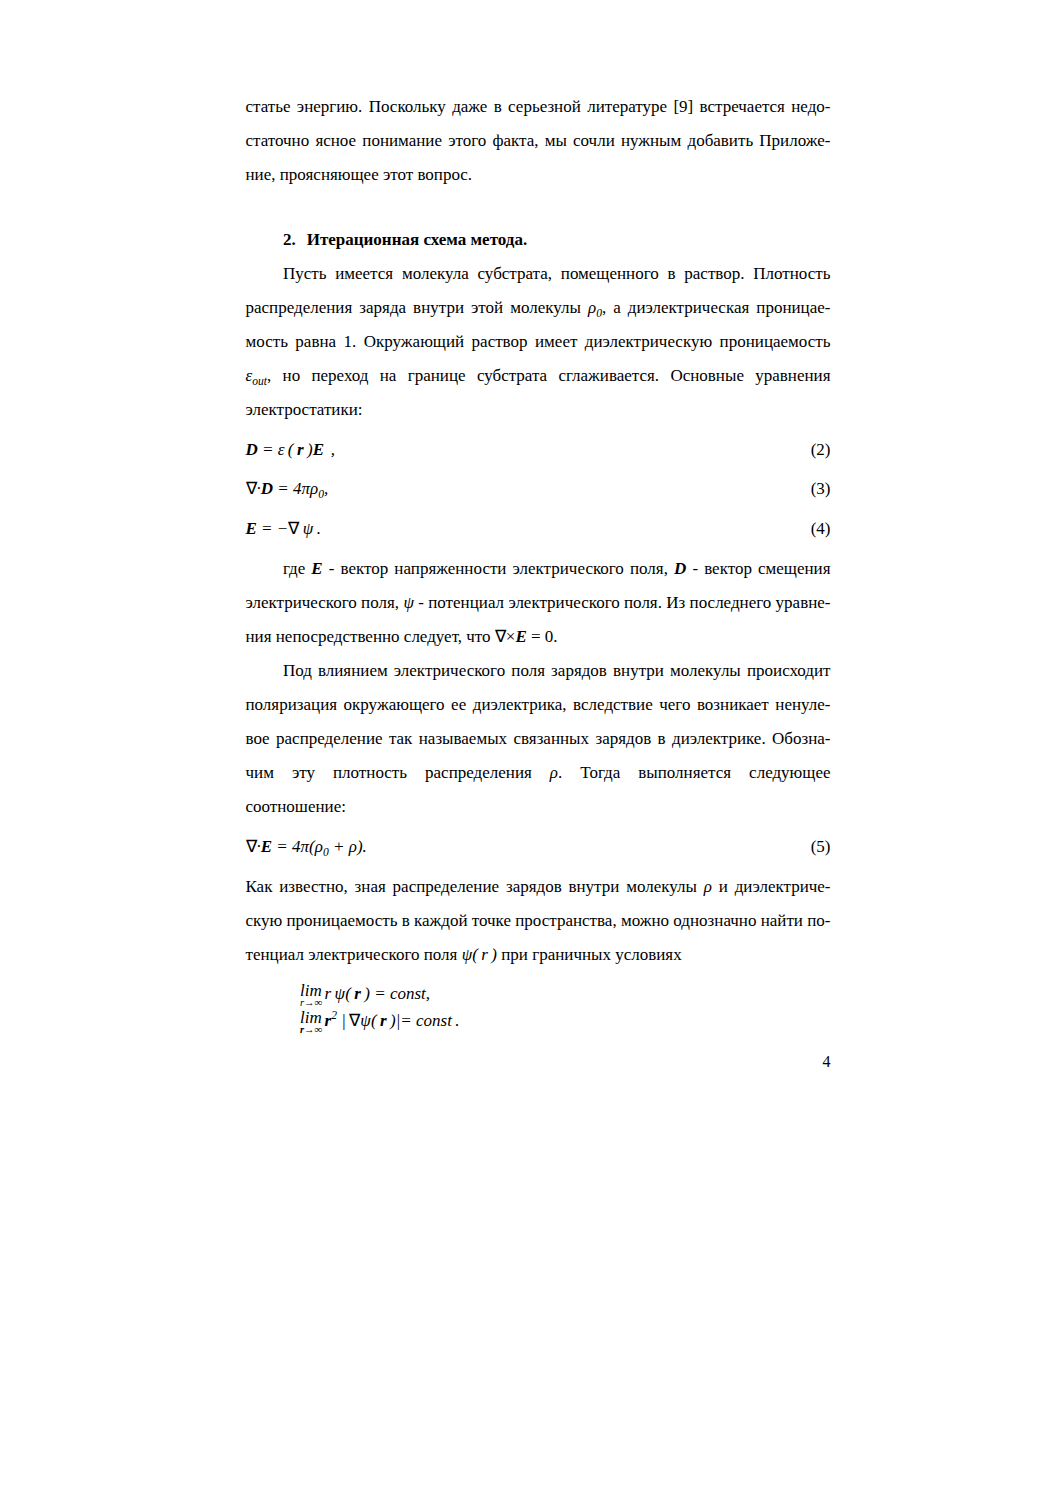статье энергию. Поскольку даже в серьезной литературе [9] встречается недостаточно ясное понимание этого факта, мы сочли нужным добавить Приложение, проясняющее этот вопрос.
2. Итерационная схема метода.
Пусть имеется молекула субстрата, помещенного в раствор. Плотность распределения заряда внутри этой молекулы ρ0, а диэлектрическая проницаемость равна 1. Окружающий раствор имеет диэлектрическую проницаемость εout, но переход на границе субстрата сглаживается. Основные уравнения электростатики:
D = ε ( r )E  , (2)
∇·D = 4πρ0, (3)
E = −∇ ψ . (4)
где E - вектор напряженности электрического поля, D - вектор смещения электрического поля, ψ - потенциал электрического поля. Из последнего уравнения непосредственно следует, что ∇×E = 0.
Под влиянием электрического поля зарядов внутри молекулы происходит поляризация окружающего ее диэлектрика, вследствие чего возникает ненулевое распределение так называемых связанных зарядов в диэлектрике. Обозначим эту плотность распределения ρ. Тогда выполняется следующее соотношение:
∇·E = 4π(ρ0 + ρ). (5)
Как известно, зная распределение зарядов внутри молекулы ρ и диэлектрическую проницаемость в каждой точке пространства, можно однозначно найти потенциал электрического поля ψ( r ) при граничных условиях
lim r→∞r ψ( r ) = const,
lim r→∞r2 | ∇ψ( r )|= const .
4